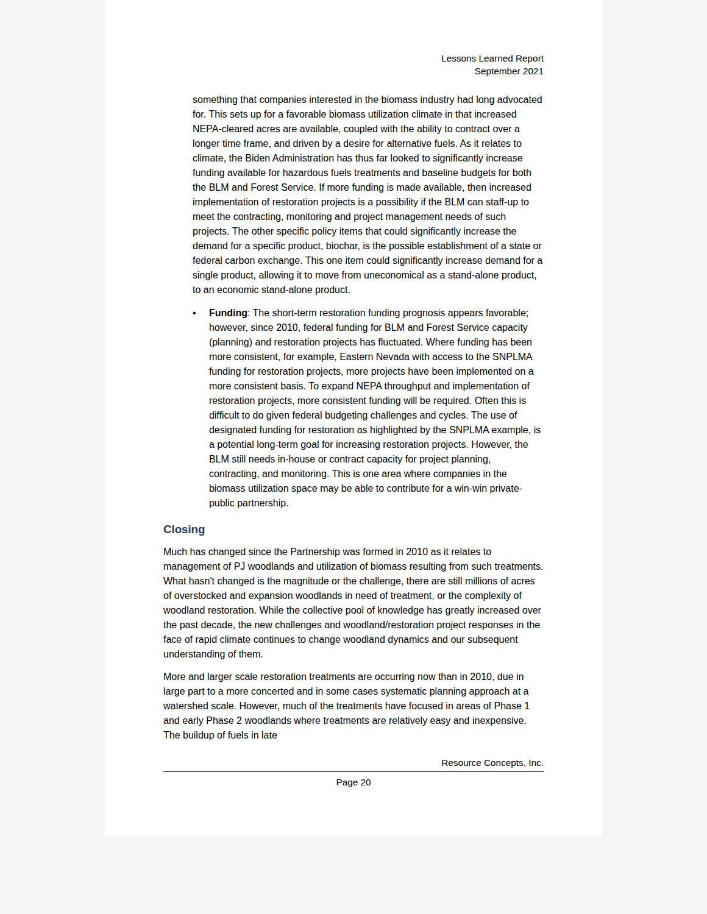Lessons Learned Report
September 2021
something that companies interested in the biomass industry had long advocated for. This sets up for a favorable biomass utilization climate in that increased NEPA-cleared acres are available, coupled with the ability to contract over a longer time frame, and driven by a desire for alternative fuels. As it relates to climate, the Biden Administration has thus far looked to significantly increase funding available for hazardous fuels treatments and baseline budgets for both the BLM and Forest Service. If more funding is made available, then increased implementation of restoration projects is a possibility if the BLM can staff-up to meet the contracting, monitoring and project management needs of such projects. The other specific policy items that could significantly increase the demand for a specific product, biochar, is the possible establishment of a state or federal carbon exchange. This one item could significantly increase demand for a single product, allowing it to move from uneconomical as a stand-alone product, to an economic stand-alone product.
Funding: The short-term restoration funding prognosis appears favorable; however, since 2010, federal funding for BLM and Forest Service capacity (planning) and restoration projects has fluctuated. Where funding has been more consistent, for example, Eastern Nevada with access to the SNPLMA funding for restoration projects, more projects have been implemented on a more consistent basis. To expand NEPA throughput and implementation of restoration projects, more consistent funding will be required. Often this is difficult to do given federal budgeting challenges and cycles. The use of designated funding for restoration as highlighted by the SNPLMA example, is a potential long-term goal for increasing restoration projects. However, the BLM still needs in-house or contract capacity for project planning, contracting, and monitoring. This is one area where companies in the biomass utilization space may be able to contribute for a win-win private-public partnership.
Closing
Much has changed since the Partnership was formed in 2010 as it relates to management of PJ woodlands and utilization of biomass resulting from such treatments. What hasn't changed is the magnitude or the challenge, there are still millions of acres of overstocked and expansion woodlands in need of treatment, or the complexity of woodland restoration. While the collective pool of knowledge has greatly increased over the past decade, the new challenges and woodland/restoration project responses in the face of rapid climate continues to change woodland dynamics and our subsequent understanding of them.
More and larger scale restoration treatments are occurring now than in 2010, due in large part to a more concerted and in some cases systematic planning approach at a watershed scale. However, much of the treatments have focused in areas of Phase 1 and early Phase 2 woodlands where treatments are relatively easy and inexpensive. The buildup of fuels in late
Resource Concepts, Inc.
Page 20